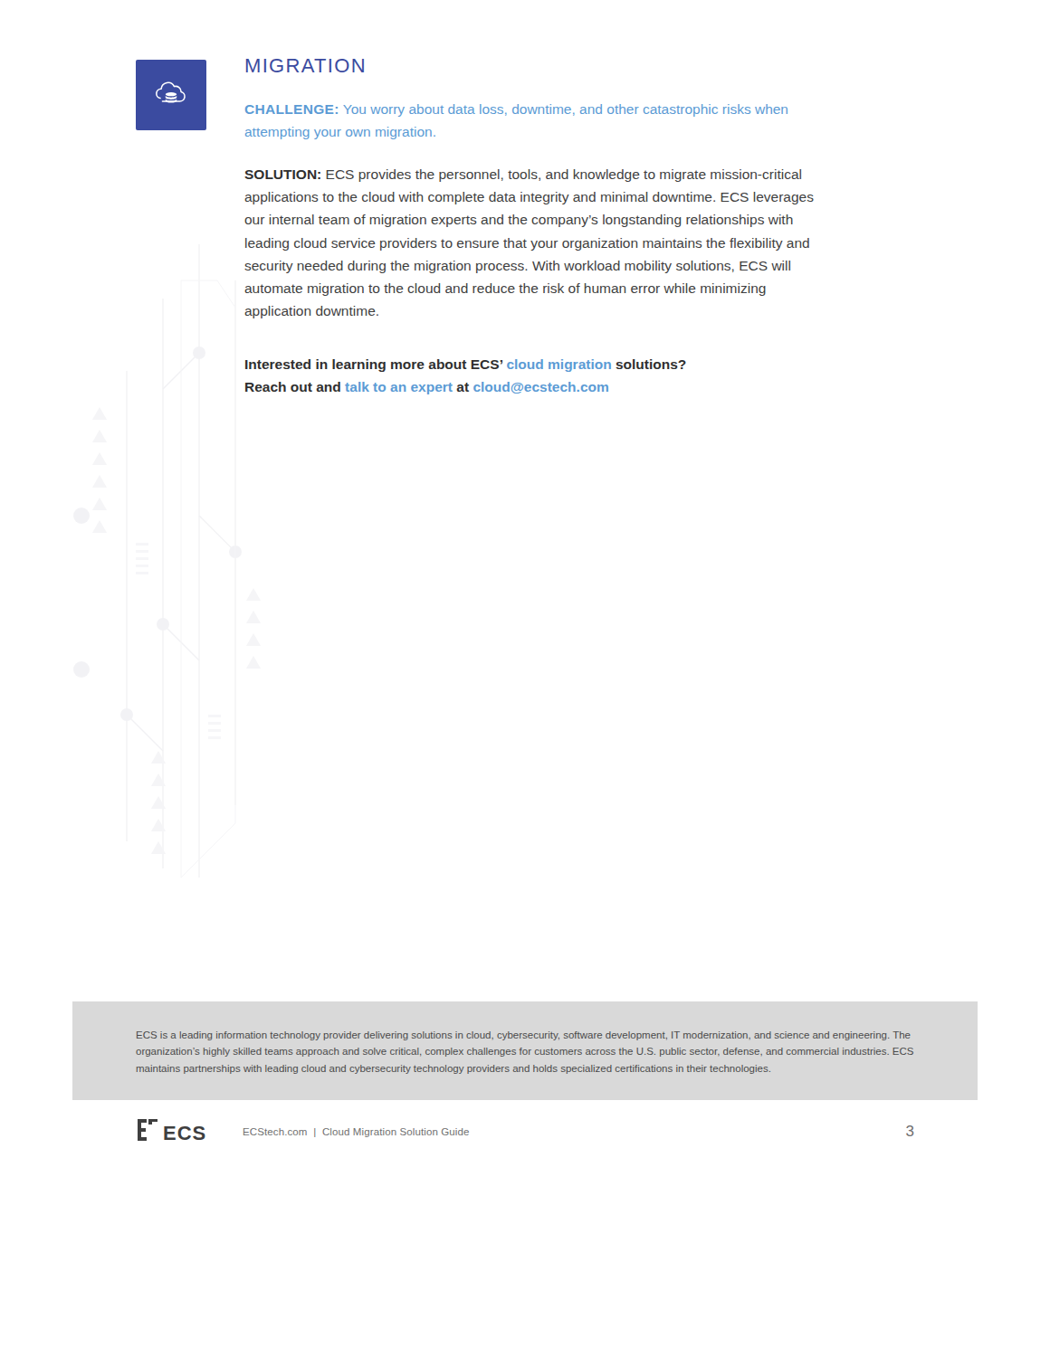MIGRATION
CHALLENGE: You worry about data loss, downtime, and other catastrophic risks when attempting your own migration.
SOLUTION: ECS provides the personnel, tools, and knowledge to migrate mission-critical applications to the cloud with complete data integrity and minimal downtime. ECS leverages our internal team of migration experts and the company’s longstanding relationships with leading cloud service providers to ensure that your organization maintains the flexibility and security needed during the migration process. With workload mobility solutions, ECS will automate migration to the cloud and reduce the risk of human error while minimizing application downtime.
Interested in learning more about ECS’ cloud migration solutions?
Reach out and talk to an expert at cloud@ecstech.com
ECS is a leading information technology provider delivering solutions in cloud, cybersecurity, software development, IT modernization, and science and engineering. The organization’s highly skilled teams approach and solve critical, complex challenges for customers across the U.S. public sector, defense, and commercial industries. ECS maintains partnerships with leading cloud and cybersecurity technology providers and holds specialized certifications in their technologies.
ECS
ECStech.com | Cloud Migration Solution Guide
3